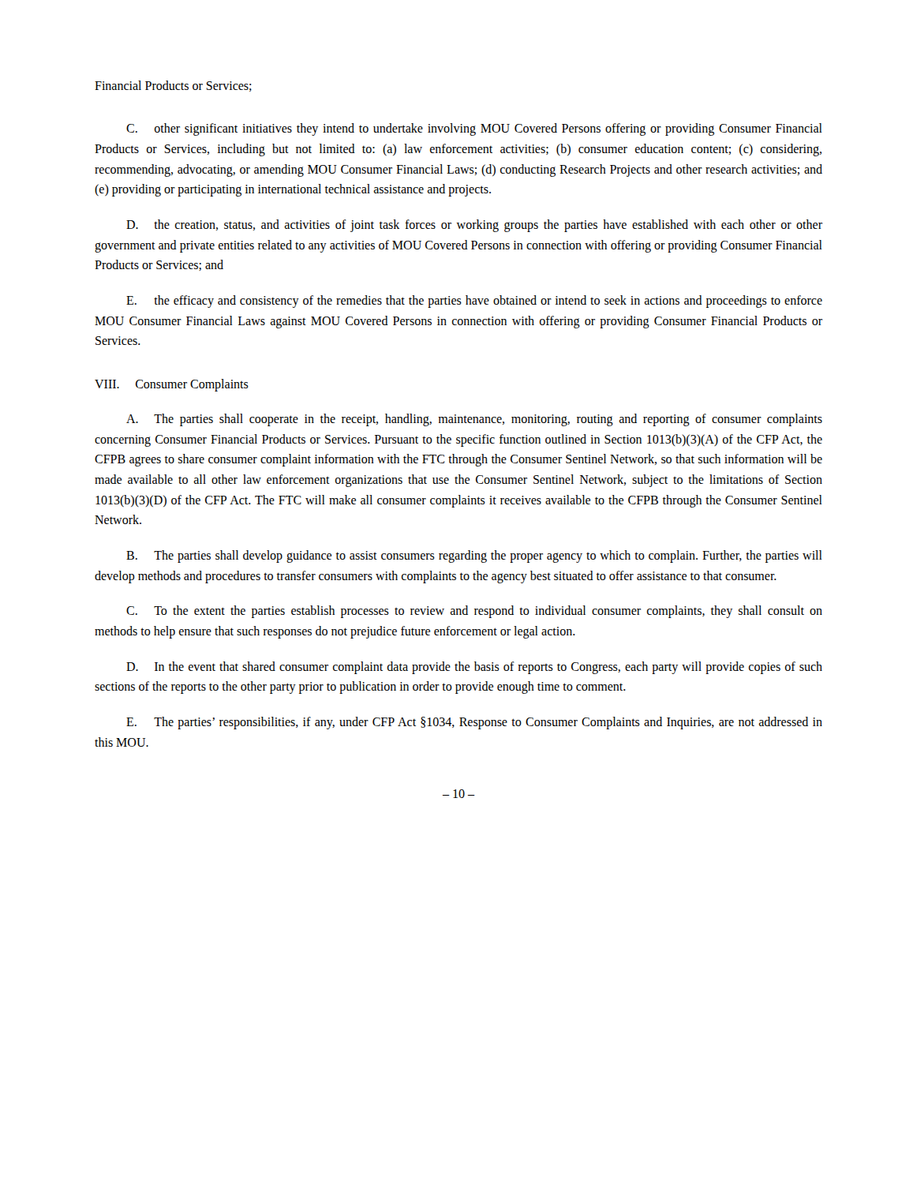Financial Products or Services;
C. other significant initiatives they intend to undertake involving MOU Covered Persons offering or providing Consumer Financial Products or Services, including but not limited to: (a) law enforcement activities; (b) consumer education content; (c) considering, recommending, advocating, or amending MOU Consumer Financial Laws; (d) conducting Research Projects and other research activities; and (e) providing or participating in international technical assistance and projects.
D. the creation, status, and activities of joint task forces or working groups the parties have established with each other or other government and private entities related to any activities of MOU Covered Persons in connection with offering or providing Consumer Financial Products or Services; and
E. the efficacy and consistency of the remedies that the parties have obtained or intend to seek in actions and proceedings to enforce MOU Consumer Financial Laws against MOU Covered Persons in connection with offering or providing Consumer Financial Products or Services.
VIII. Consumer Complaints
A. The parties shall cooperate in the receipt, handling, maintenance, monitoring, routing and reporting of consumer complaints concerning Consumer Financial Products or Services. Pursuant to the specific function outlined in Section 1013(b)(3)(A) of the CFP Act, the CFPB agrees to share consumer complaint information with the FTC through the Consumer Sentinel Network, so that such information will be made available to all other law enforcement organizations that use the Consumer Sentinel Network, subject to the limitations of Section 1013(b)(3)(D) of the CFP Act. The FTC will make all consumer complaints it receives available to the CFPB through the Consumer Sentinel Network.
B. The parties shall develop guidance to assist consumers regarding the proper agency to which to complain. Further, the parties will develop methods and procedures to transfer consumers with complaints to the agency best situated to offer assistance to that consumer.
C. To the extent the parties establish processes to review and respond to individual consumer complaints, they shall consult on methods to help ensure that such responses do not prejudice future enforcement or legal action.
D. In the event that shared consumer complaint data provide the basis of reports to Congress, each party will provide copies of such sections of the reports to the other party prior to publication in order to provide enough time to comment.
E. The parties’ responsibilities, if any, under CFP Act §1034, Response to Consumer Complaints and Inquiries, are not addressed in this MOU.
– 10 –